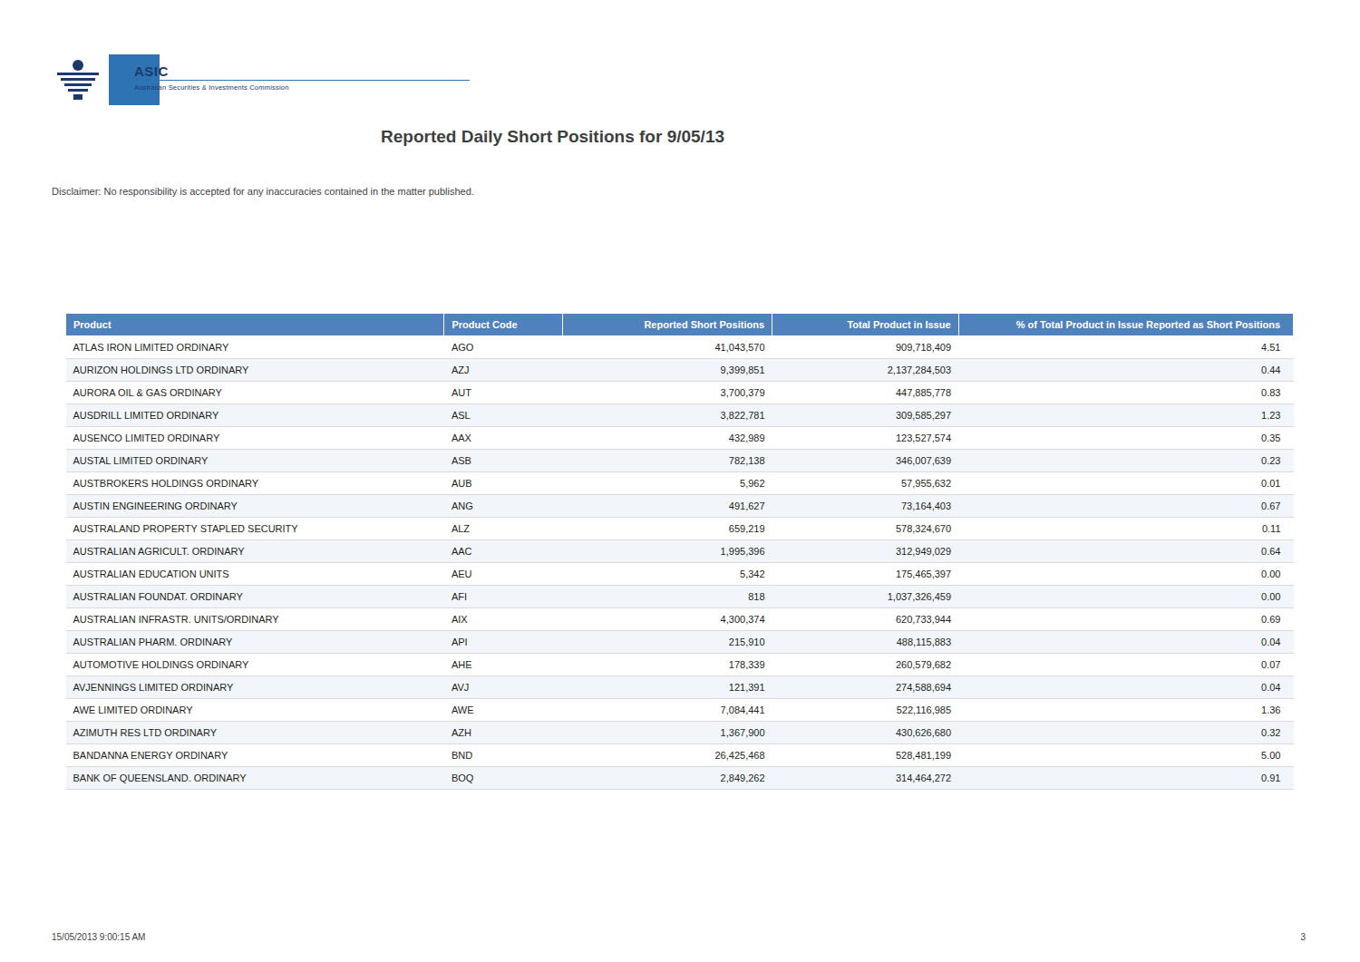ASIC
Australian Securities & Investments Commission
Reported Daily Short Positions for 9/05/13
Disclaimer: No responsibility is accepted for any inaccuracies contained in the matter published.
| Product | Product Code | Reported Short Positions | Total Product in Issue | % of Total Product in Issue Reported as Short Positions |
| --- | --- | --- | --- | --- |
| ATLAS IRON LIMITED ORDINARY | AGO | 41,043,570 | 909,718,409 | 4.51 |
| AURIZON HOLDINGS LTD ORDINARY | AZJ | 9,399,851 | 2,137,284,503 | 0.44 |
| AURORA OIL & GAS ORDINARY | AUT | 3,700,379 | 447,885,778 | 0.83 |
| AUSDRILL LIMITED ORDINARY | ASL | 3,822,781 | 309,585,297 | 1.23 |
| AUSENCO LIMITED ORDINARY | AAX | 432,989 | 123,527,574 | 0.35 |
| AUSTAL LIMITED ORDINARY | ASB | 782,138 | 346,007,639 | 0.23 |
| AUSTBROKERS HOLDINGS ORDINARY | AUB | 5,962 | 57,955,632 | 0.01 |
| AUSTIN ENGINEERING ORDINARY | ANG | 491,627 | 73,164,403 | 0.67 |
| AUSTRALAND PROPERTY STAPLED SECURITY | ALZ | 659,219 | 578,324,670 | 0.11 |
| AUSTRALIAN AGRICULT. ORDINARY | AAC | 1,995,396 | 312,949,029 | 0.64 |
| AUSTRALIAN EDUCATION UNITS | AEU | 5,342 | 175,465,397 | 0.00 |
| AUSTRALIAN FOUNDAT. ORDINARY | AFI | 818 | 1,037,326,459 | 0.00 |
| AUSTRALIAN INFRASTR. UNITS/ORDINARY | AIX | 4,300,374 | 620,733,944 | 0.69 |
| AUSTRALIAN PHARM. ORDINARY | API | 215,910 | 488,115,883 | 0.04 |
| AUTOMOTIVE HOLDINGS ORDINARY | AHE | 178,339 | 260,579,682 | 0.07 |
| AVJENNINGS LIMITED ORDINARY | AVJ | 121,391 | 274,588,694 | 0.04 |
| AWE LIMITED ORDINARY | AWE | 7,084,441 | 522,116,985 | 1.36 |
| AZIMUTH RES LTD ORDINARY | AZH | 1,367,900 | 430,626,680 | 0.32 |
| BANDANNA ENERGY ORDINARY | BND | 26,425,468 | 528,481,199 | 5.00 |
| BANK OF QUEENSLAND. ORDINARY | BOQ | 2,849,262 | 314,464,272 | 0.91 |
15/05/2013 9:00:15 AM
3